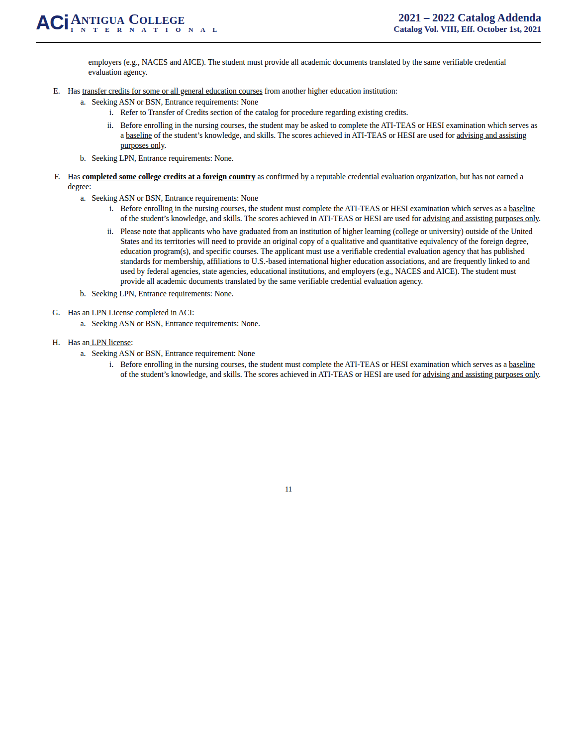ACi Antigua College I N T E R N A T I O N A L
2021 – 2022 Catalog Addenda Catalog Vol. VIII, Eff. October 1st, 2021
employers (e.g., NACES and AICE). The student must provide all academic documents translated by the same verifiable credential evaluation agency.
Has transfer credits for some or all general education courses from another higher education institution:
Seeking ASN or BSN, Entrance requirements: None
Refer to Transfer of Credits section of the catalog for procedure regarding existing credits.
Before enrolling in the nursing courses, the student may be asked to complete the ATI-TEAS or HESI examination which serves as a baseline of the student’s knowledge, and skills. The scores achieved in ATI-TEAS or HESI are used for advising and assisting purposes only.
Seeking LPN, Entrance requirements: None.
Has completed some college credits at a foreign country as confirmed by a reputable credential evaluation organization, but has not earned a degree:
Seeking ASN or BSN, Entrance requirements: None
Before enrolling in the nursing courses, the student must complete the ATI-TEAS or HESI examination which serves as a baseline of the student’s knowledge, and skills. The scores achieved in ATI-TEAS or HESI are used for advising and assisting purposes only.
Please note that applicants who have graduated from an institution of higher learning (college or university) outside of the United States and its territories will need to provide an original copy of a qualitative and quantitative equivalency of the foreign degree, education program(s), and specific courses. The applicant must use a verifiable credential evaluation agency that has published standards for membership, affiliations to U.S.-based international higher education associations, and are frequently linked to and used by federal agencies, state agencies, educational institutions, and employers (e.g., NACES and AICE). The student must provide all academic documents translated by the same verifiable credential evaluation agency.
Seeking LPN, Entrance requirements: None.
Has an LPN License completed in ACI:
Seeking ASN or BSN, Entrance requirements: None.
Has an LPN license:
Seeking ASN or BSN, Entrance requirement: None
Before enrolling in the nursing courses, the student must complete the ATI-TEAS or HESI examination which serves as a baseline of the student’s knowledge, and skills. The scores achieved in ATI-TEAS or HESI are used for advising and assisting purposes only.
11